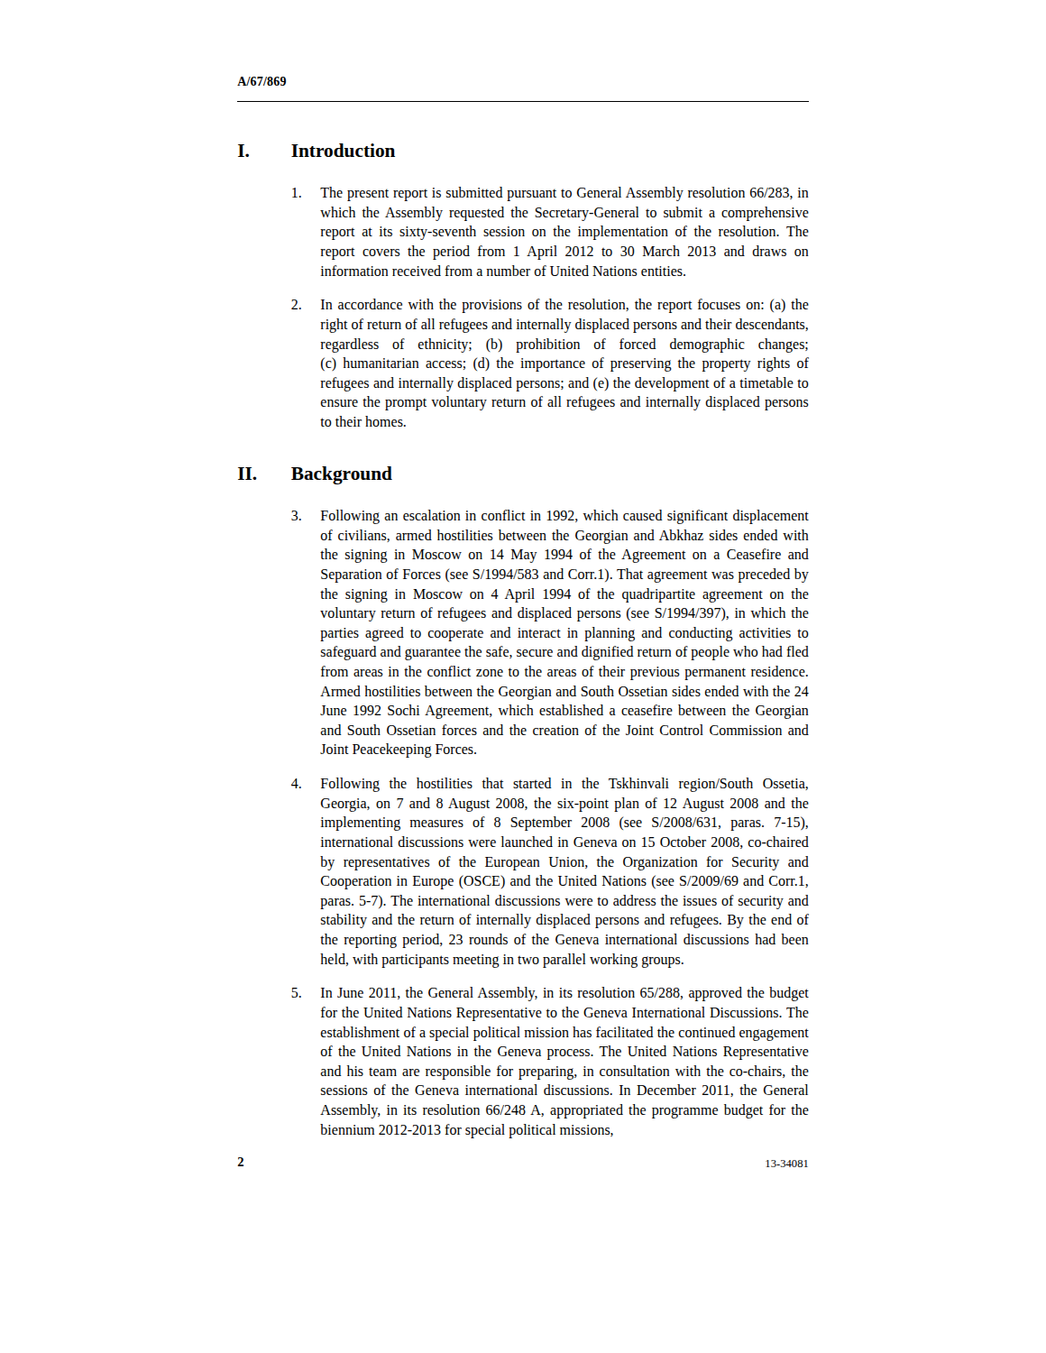A/67/869
I. Introduction
1. The present report is submitted pursuant to General Assembly resolution 66/283, in which the Assembly requested the Secretary-General to submit a comprehensive report at its sixty-seventh session on the implementation of the resolution. The report covers the period from 1 April 2012 to 30 March 2013 and draws on information received from a number of United Nations entities.
2. In accordance with the provisions of the resolution, the report focuses on: (a) the right of return of all refugees and internally displaced persons and their descendants, regardless of ethnicity; (b) prohibition of forced demographic changes; (c) humanitarian access; (d) the importance of preserving the property rights of refugees and internally displaced persons; and (e) the development of a timetable to ensure the prompt voluntary return of all refugees and internally displaced persons to their homes.
II. Background
3. Following an escalation in conflict in 1992, which caused significant displacement of civilians, armed hostilities between the Georgian and Abkhaz sides ended with the signing in Moscow on 14 May 1994 of the Agreement on a Ceasefire and Separation of Forces (see S/1994/583 and Corr.1). That agreement was preceded by the signing in Moscow on 4 April 1994 of the quadripartite agreement on the voluntary return of refugees and displaced persons (see S/1994/397), in which the parties agreed to cooperate and interact in planning and conducting activities to safeguard and guarantee the safe, secure and dignified return of people who had fled from areas in the conflict zone to the areas of their previous permanent residence. Armed hostilities between the Georgian and South Ossetian sides ended with the 24 June 1992 Sochi Agreement, which established a ceasefire between the Georgian and South Ossetian forces and the creation of the Joint Control Commission and Joint Peacekeeping Forces.
4. Following the hostilities that started in the Tskhinvali region/South Ossetia, Georgia, on 7 and 8 August 2008, the six-point plan of 12 August 2008 and the implementing measures of 8 September 2008 (see S/2008/631, paras. 7-15), international discussions were launched in Geneva on 15 October 2008, co-chaired by representatives of the European Union, the Organization for Security and Cooperation in Europe (OSCE) and the United Nations (see S/2009/69 and Corr.1, paras. 5-7). The international discussions were to address the issues of security and stability and the return of internally displaced persons and refugees. By the end of the reporting period, 23 rounds of the Geneva international discussions had been held, with participants meeting in two parallel working groups.
5. In June 2011, the General Assembly, in its resolution 65/288, approved the budget for the United Nations Representative to the Geneva International Discussions. The establishment of a special political mission has facilitated the continued engagement of the United Nations in the Geneva process. The United Nations Representative and his team are responsible for preparing, in consultation with the co-chairs, the sessions of the Geneva international discussions. In December 2011, the General Assembly, in its resolution 66/248 A, appropriated the programme budget for the biennium 2012-2013 for special political missions,
2 13-34081